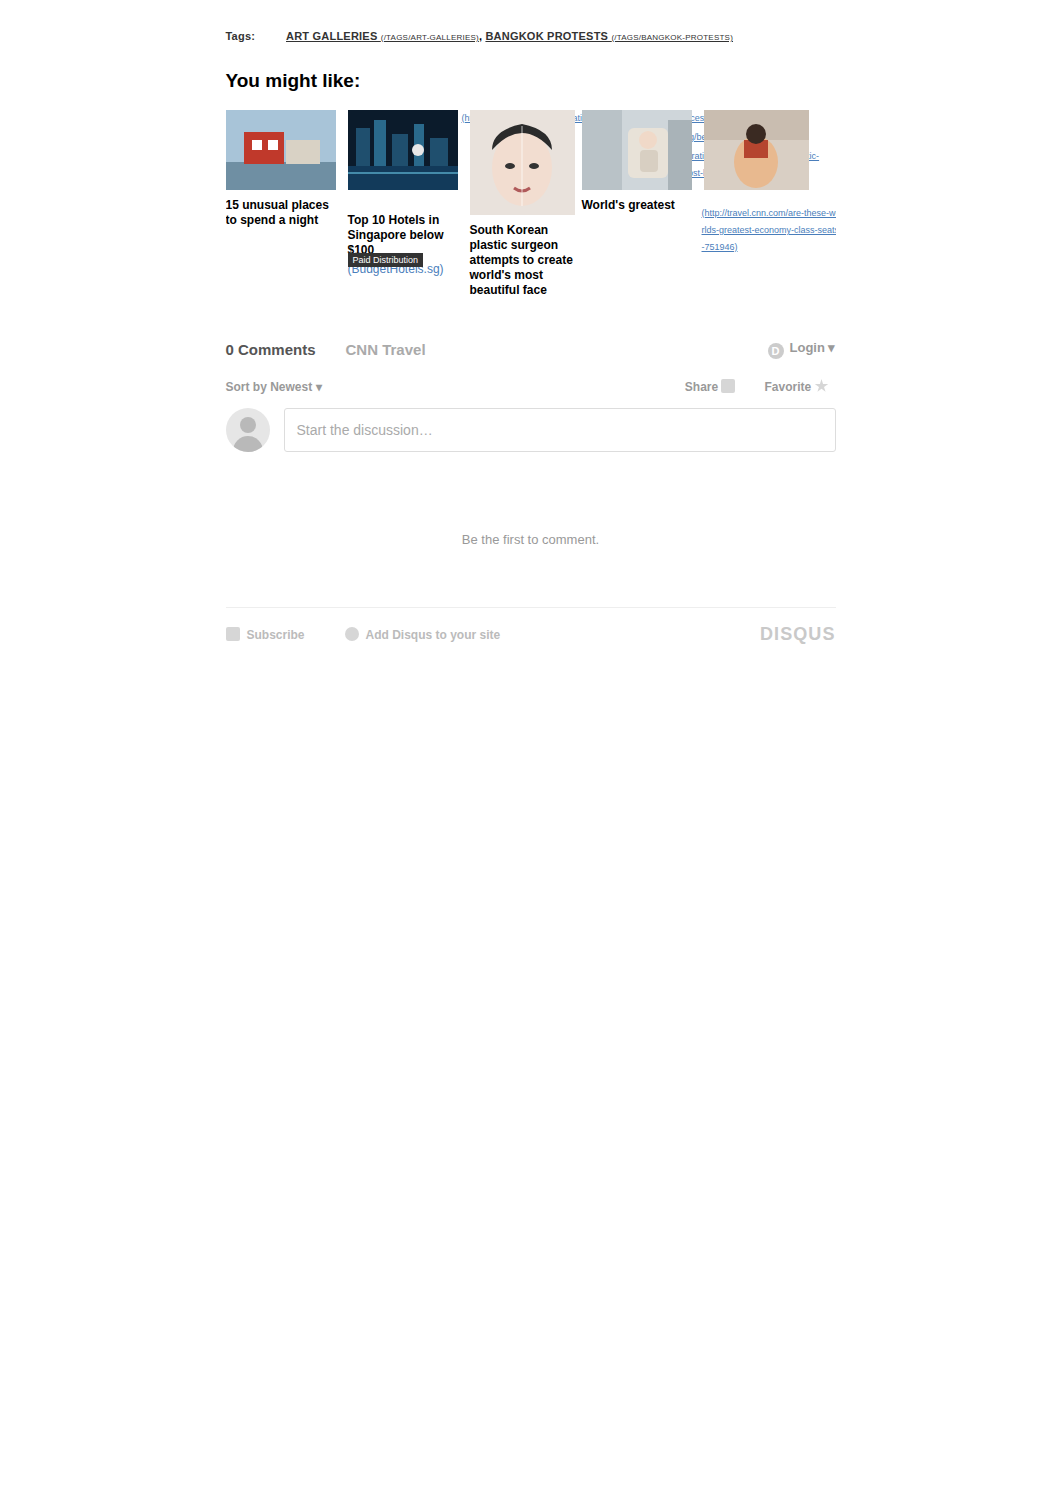Tags: ART GALLERIES (/TAGS/ART-GALLERIES), BANGKOK PROTESTS (/TAGS/BANGKOK-PROTESTS)
You might like:
(http://travel.cnn.com/explorations/escape/15-unusual-places-spend-night-213174) (http://www.budgethotels.sg/below100/) (http://travel.cnn.com/explorations/life/south-korean-plastic-surgeon-creates-worlds-most-beautiful-faces-499603) (http://travel.cnn.com/are-these-worlds-greatest-economy-class-seats-751946)
15 unusual places to spend a night
Paid Distribution
Top 10 Hotels in Singapore below $100 (BudgetHotels.sg)
South Korean plastic surgeon attempts to create world's most beautiful face
World's greatest
0 Comments CNN Travel DLogin ▾
Sort by Newest ▾ Share Favorite
Start the discussion…
Be the first to comment.
Subscribe Add Disqus to your site DISQUS